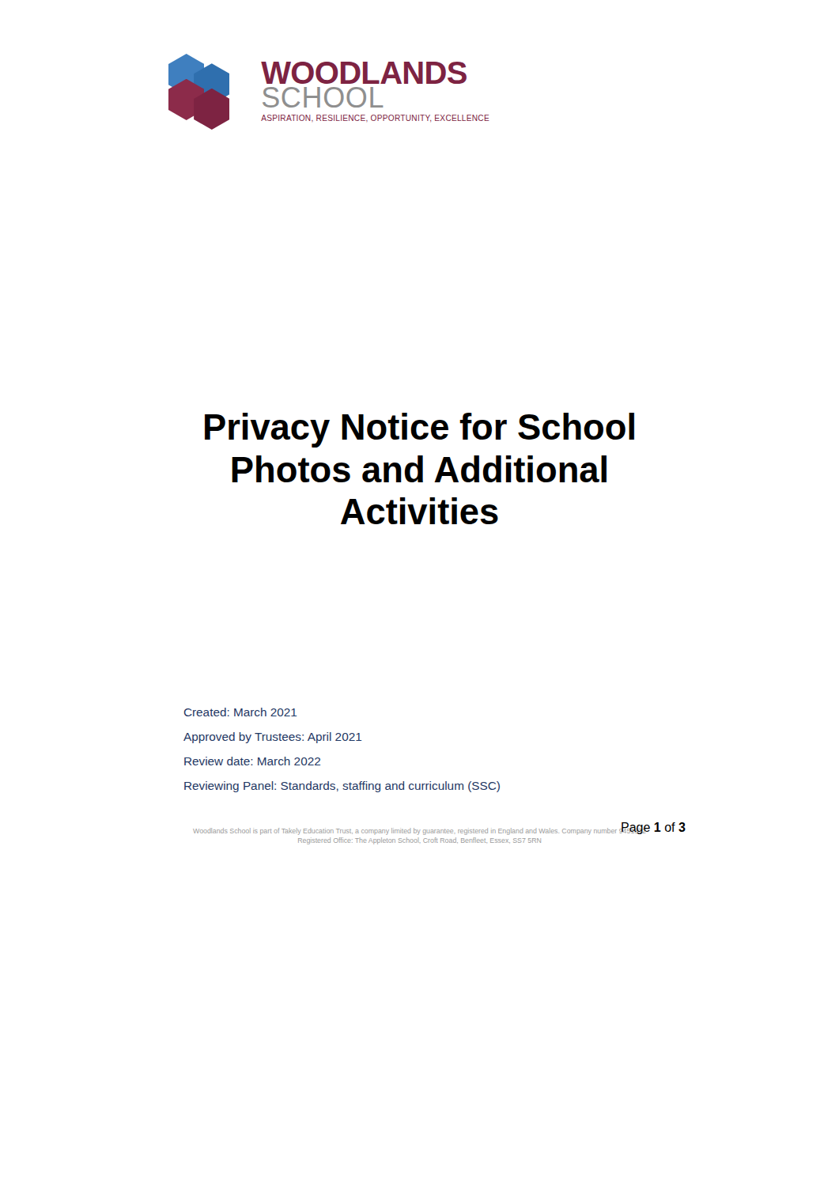WOODLANDS SCHOOL ASPIRATION, RESILIENCE, OPPORTUNITY, EXCELLENCE
Privacy Notice for School
Photos and Additional Activities
Created: March 2021
Approved by Trustees: April 2021
Review date: March 2022
Reviewing Panel: Standards, staffing and curriculum (SSC)
Woodlands School is part of Takely Education Trust, a company limited by guarantee, registered in England and Wales. Company number 9451372 Registered Office: The Appleton School, Croft Road, Benfleet, Essex, SS7 5RN Page 1 of 3